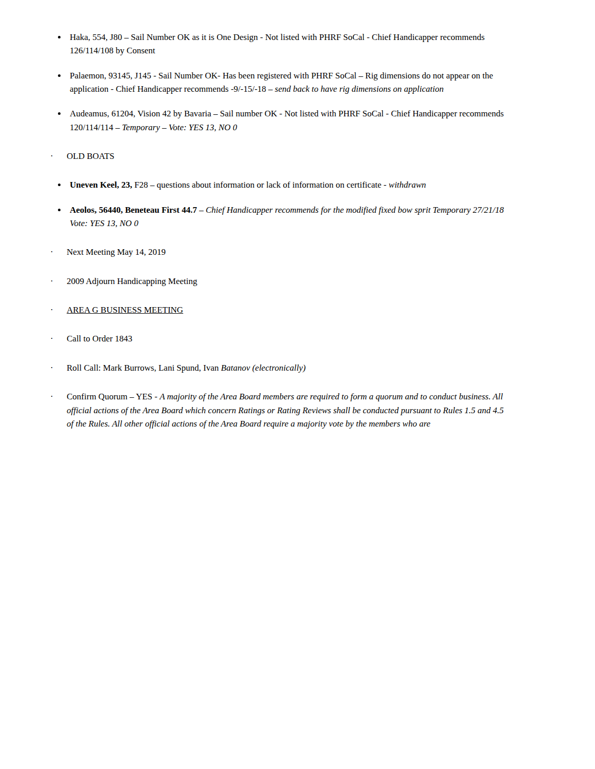Haka, 554, J80 – Sail Number OK as it is One Design - Not listed with PHRF SoCal - Chief Handicapper recommends 126/114/108 by Consent
Palaemon, 93145, J145 - Sail Number OK- Has been registered with PHRF SoCal – Rig dimensions do not appear on the application - Chief Handicapper recommends -9/-15/-18 – send back to have rig dimensions on application
Audeamus, 61204, Vision 42 by Bavaria – Sail number OK - Not listed with PHRF SoCal - Chief Handicapper recommends 120/114/114 – Temporary – Vote: YES 13, NO 0
OLD BOATS
Uneven Keel, 23, F28 – questions about information or lack of information on certificate - withdrawn
Aeolos, 56440, Beneteau First 44.7 – Chief Handicapper recommends for the modified fixed bow sprit Temporary 27/21/18 Vote: YES 13, NO 0
Next Meeting May 14, 2019
2009 Adjourn Handicapping Meeting
AREA G BUSINESS MEETING
Call to Order 1843
Roll Call: Mark Burrows, Lani Spund, Ivan Batanov (electronically)
Confirm Quorum – YES - A majority of the Area Board members are required to form a quorum and to conduct business. All official actions of the Area Board which concern Ratings or Rating Reviews shall be conducted pursuant to Rules 1.5 and 4.5 of the Rules. All other official actions of the Area Board require a majority vote by the members who are